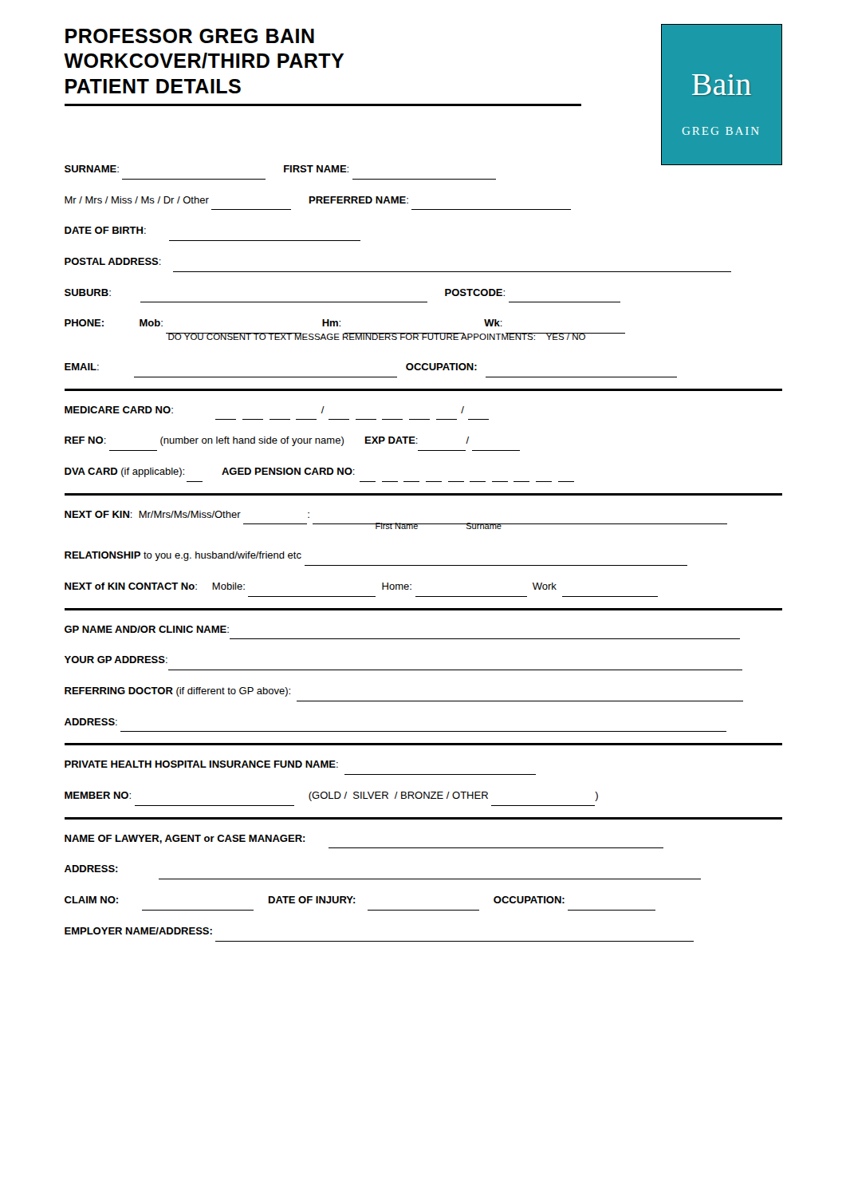PROFESSOR GREG BAIN
WORKCOVER/THIRD PARTY
PATIENT DETAILS
Bain
GREG BAIN
SURNAME: FIRST NAME:
Mr / Mrs / Miss / Ms / Dr / Other PREFERRED NAME:
DATE OF BIRTH:
POSTAL ADDRESS:
SUBURB: POSTCODE:
PHONE: Mob: Hm: Wk: DO YOU CONSENT TO TEXT MESSAGE REMINDERS FOR FUTURE APPOINTMENTS: YES / NO
EMAIL: OCCUPATION:
MEDICARE CARD NO: / /
REF NO: (number on left hand side of your name) EXP DATE: /
DVA CARD (if applicable): AGED PENSION CARD NO:
NEXT OF KIN: Mr/Mrs/Ms/Miss/Other : First Name Surname
RELATIONSHIP to you e.g. husband/wife/friend etc
NEXT of KIN CONTACT No: Mobile: Home: Work
GP NAME AND/OR CLINIC NAME:
YOUR GP ADDRESS:
REFERRING DOCTOR (if different to GP above):
ADDRESS:
PRIVATE HEALTH HOSPITAL INSURANCE FUND NAME:
MEMBER NO: (GOLD / SILVER / BRONZE / OTHER )
NAME OF LAWYER, AGENT or CASE MANAGER:
ADDRESS:
CLAIM NO: DATE OF INJURY: OCCUPATION:
EMPLOYER NAME/ADDRESS: